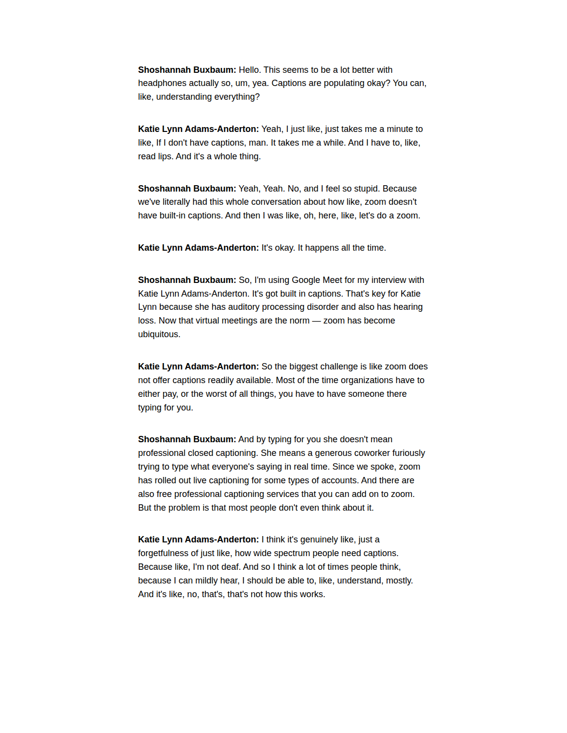Shoshannah Buxbaum: Hello. This seems to be a lot better with headphones actually so, um, yea. Captions are populating okay? You can, like, understanding everything?
Katie Lynn Adams-Anderton: Yeah, I just like, just takes me a minute to like, If I don't have captions, man. It takes me a while. And I have to, like, read lips. And it's a whole thing.
Shoshannah Buxbaum: Yeah, Yeah. No, and I feel so stupid. Because we've literally had this whole conversation about how like, zoom doesn't have built-in captions. And then I was like, oh, here, like, let's do a zoom.
Katie Lynn Adams-Anderton: It's okay. It happens all the time.
Shoshannah Buxbaum: So, I'm using Google Meet for my interview with Katie Lynn Adams-Anderton. It's got built in captions. That's key for Katie Lynn because she has auditory processing disorder and also has hearing loss. Now that virtual meetings are the norm — zoom has become ubiquitous.
Katie Lynn Adams-Anderton: So the biggest challenge is like zoom does not offer captions readily available. Most of the time organizations have to either pay, or the worst of all things, you have to have someone there typing for you.
Shoshannah Buxbaum: And by typing for you she doesn't mean professional closed captioning. She means a generous coworker furiously trying to type what everyone's saying in real time. Since we spoke, zoom has rolled out live captioning for some types of accounts. And there are also free professional captioning services that you can add on to zoom. But the problem is that most people don't even think about it.
Katie Lynn Adams-Anderton: I think it's genuinely like, just a forgetfulness of just like, how wide spectrum people need captions. Because like, I'm not deaf. And so I think a lot of times people think, because I can mildly hear, I should be able to, like, understand, mostly. And it's like, no, that's, that's not how this works.